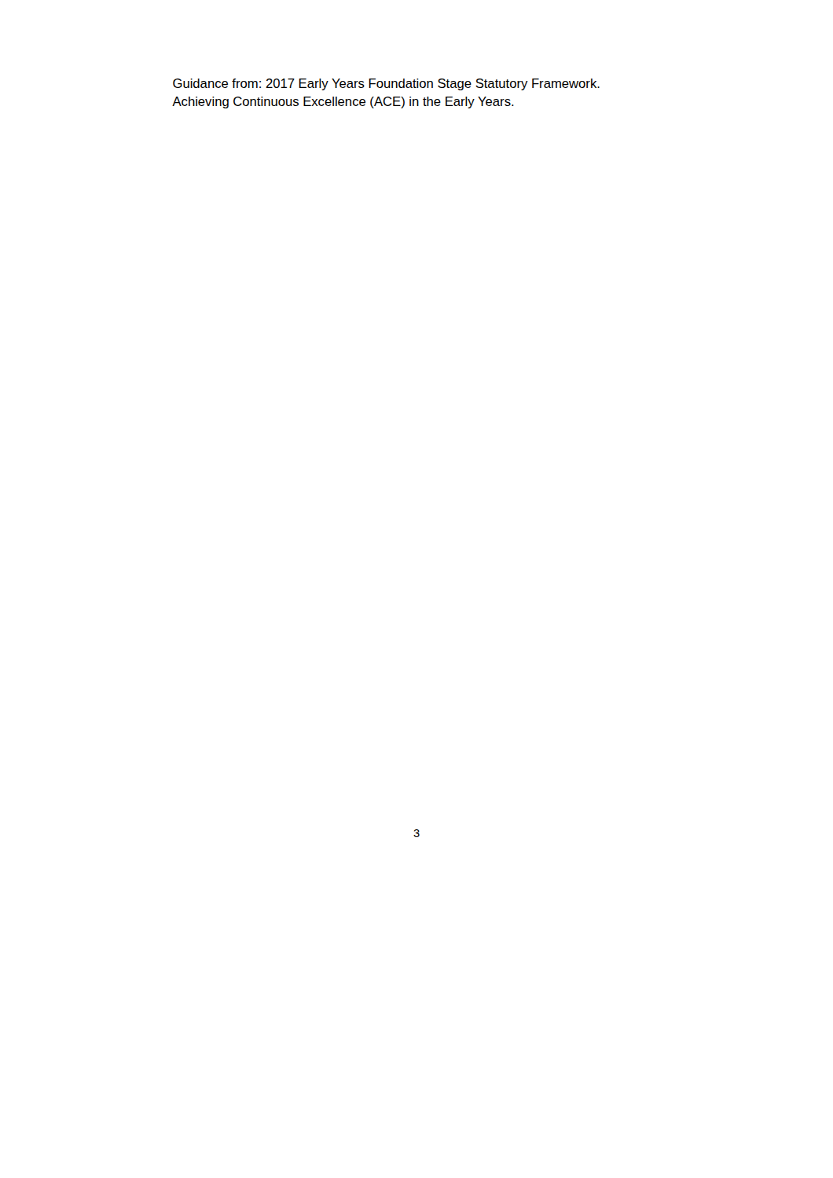Guidance from: 2017 Early Years Foundation Stage Statutory Framework. Achieving Continuous Excellence (ACE) in the Early Years.
3